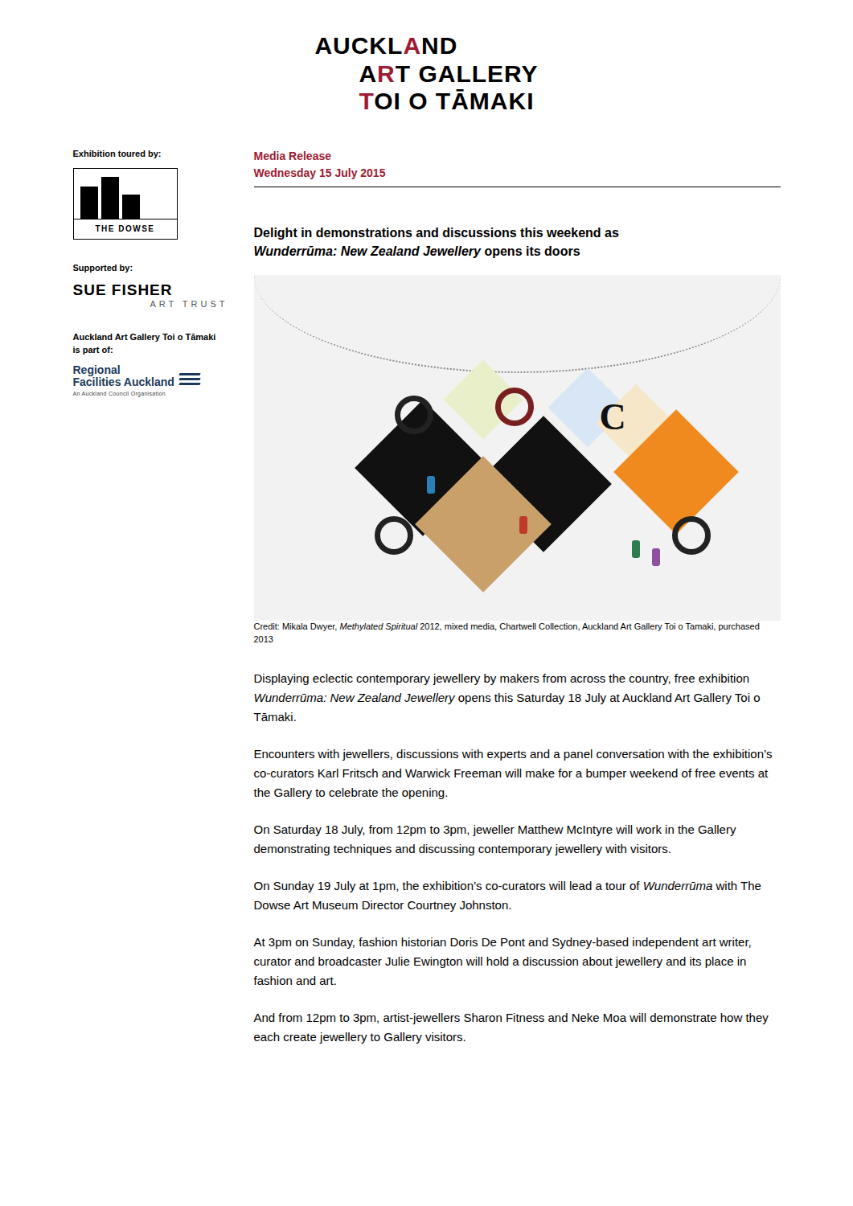AUCKLAND
ART GALLERY
TOI O TĀMAKI
Exhibition toured by:
THE DOWSE
Supported by:
SUE FISHER
ART TRUST
Auckland Art Gallery Toi o Tāmaki
is part of:
Regional
Facilities Auckland
An Auckland Council Organisation
Media Release
Wednesday 15 July 2015
Delight in demonstrations and discussions this weekend as
Wunderrūma: New Zealand Jewellery opens its doors
C
Credit: Mikala Dwyer, Methylated Spiritual 2012, mixed media, Chartwell Collection, Auckland Art Gallery Toi o Tamaki, purchased 2013
Displaying eclectic contemporary jewellery by makers from across the country, free exhibition Wunderrūma: New Zealand Jewellery opens this Saturday 18 July at Auckland Art Gallery Toi o Tāmaki.
Encounters with jewellers, discussions with experts and a panel conversation with the exhibition’s co-curators Karl Fritsch and Warwick Freeman will make for a bumper weekend of free events at the Gallery to celebrate the opening.
On Saturday 18 July, from 12pm to 3pm, jeweller Matthew McIntyre will work in the Gallery demonstrating techniques and discussing contemporary jewellery with visitors.
On Sunday 19 July at 1pm, the exhibition’s co-curators will lead a tour of Wunderrūma with The Dowse Art Museum Director Courtney Johnston.
At 3pm on Sunday, fashion historian Doris De Pont and Sydney-based independent art writer, curator and broadcaster Julie Ewington will hold a discussion about jewellery and its place in fashion and art.
And from 12pm to 3pm, artist-jewellers Sharon Fitness and Neke Moa will demonstrate how they each create jewellery to Gallery visitors.